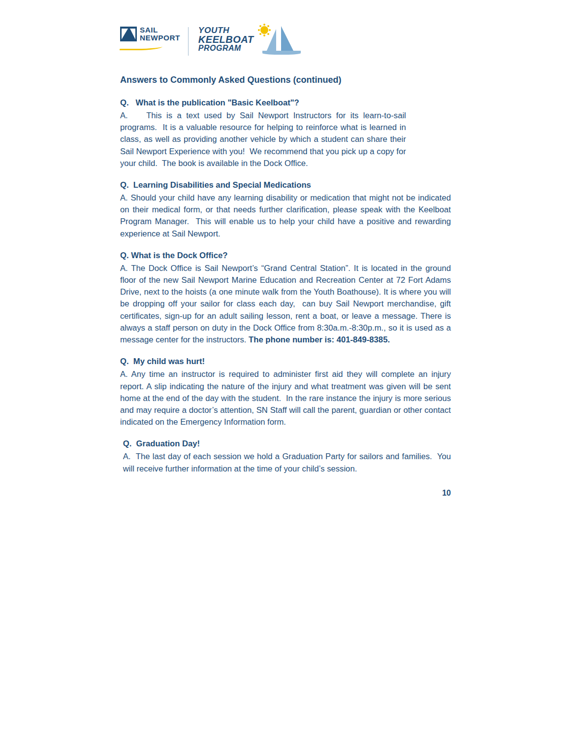Sail
Newport
Youth
Keelboat
Program
Answers to Commonly Asked Questions (continued)
Q. What is the publication "Basic Keelboat"?
A. This is a text used by Sail Newport Instructors for its learn-to-sail programs. It is a valuable resource for helping to reinforce what is learned in class, as well as providing another vehicle by which a student can share their Sail Newport Experience with you! We recommend that you pick up a copy for your child. The book is available in the Dock Office.
Q. Learning Disabilities and Special Medications
A. Should your child have any learning disability or medication that might not be indicated on their medical form, or that needs further clarification, please speak with the Keelboat Program Manager. This will enable us to help your child have a positive and rewarding experience at Sail Newport.
Q. What is the Dock Office?
A. The Dock Office is Sail Newport’s “Grand Central Station”. It is located in the ground floor of the new Sail Newport Marine Education and Recreation Center at 72 Fort Adams Drive, next to the hoists (a one minute walk from the Youth Boathouse). It is where you will be dropping off your sailor for class each day, can buy Sail Newport merchandise, gift certificates, sign-up for an adult sailing lesson, rent a boat, or leave a message. There is always a staff person on duty in the Dock Office from 8:30a.m.-8:30p.m., so it is used as a message center for the instructors. The phone number is: 401-849-8385.
Q. My child was hurt!
A. Any time an instructor is required to administer first aid they will complete an injury report. A slip indicating the nature of the injury and what treatment was given will be sent home at the end of the day with the student. In the rare instance the injury is more serious and may require a doctor’s attention, SN Staff will call the parent, guardian or other contact indicated on the Emergency Information form.
Q. Graduation Day!
A. The last day of each session we hold a Graduation Party for sailors and families. You will receive further information at the time of your child’s session.
10